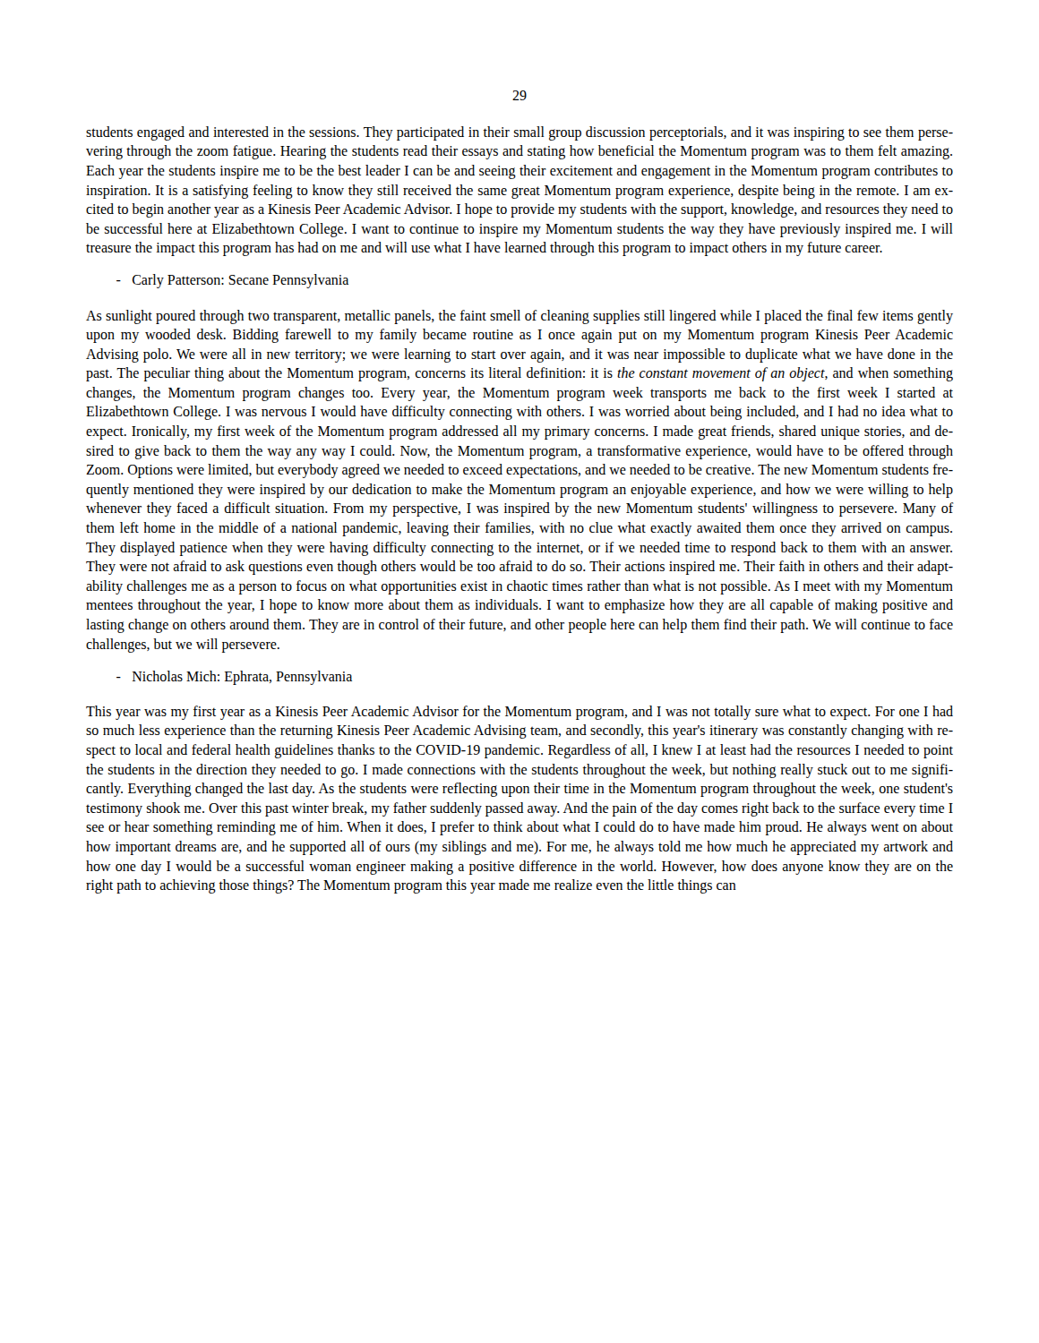29
students engaged and interested in the sessions. They participated in their small group discussion perceptorials, and it was inspiring to see them persevering through the zoom fatigue. Hearing the students read their essays and stating how beneficial the Momentum program was to them felt amazing. Each year the students inspire me to be the best leader I can be and seeing their excitement and engagement in the Momentum program contributes to inspiration. It is a satisfying feeling to know they still received the same great Momentum program experience, despite being in the remote. I am excited to begin another year as a Kinesis Peer Academic Advisor. I hope to provide my students with the support, knowledge, and resources they need to be successful here at Elizabethtown College. I want to continue to inspire my Momentum students the way they have previously inspired me. I will treasure the impact this program has had on me and will use what I have learned through this program to impact others in my future career.
Carly Patterson: Secane Pennsylvania
As sunlight poured through two transparent, metallic panels, the faint smell of cleaning supplies still lingered while I placed the final few items gently upon my wooded desk. Bidding farewell to my family became routine as I once again put on my Momentum program Kinesis Peer Academic Advising polo. We were all in new territory; we were learning to start over again, and it was near impossible to duplicate what we have done in the past. The peculiar thing about the Momentum program, concerns its literal definition: it is the constant movement of an object, and when something changes, the Momentum program changes too. Every year, the Momentum program week transports me back to the first week I started at Elizabethtown College. I was nervous I would have difficulty connecting with others. I was worried about being included, and I had no idea what to expect. Ironically, my first week of the Momentum program addressed all my primary concerns. I made great friends, shared unique stories, and desired to give back to them the way any way I could. Now, the Momentum program, a transformative experience, would have to be offered through Zoom. Options were limited, but everybody agreed we needed to exceed expectations, and we needed to be creative. The new Momentum students frequently mentioned they were inspired by our dedication to make the Momentum program an enjoyable experience, and how we were willing to help whenever they faced a difficult situation. From my perspective, I was inspired by the new Momentum students' willingness to persevere. Many of them left home in the middle of a national pandemic, leaving their families, with no clue what exactly awaited them once they arrived on campus. They displayed patience when they were having difficulty connecting to the internet, or if we needed time to respond back to them with an answer. They were not afraid to ask questions even though others would be too afraid to do so. Their actions inspired me. Their faith in others and their adaptability challenges me as a person to focus on what opportunities exist in chaotic times rather than what is not possible. As I meet with my Momentum mentees throughout the year, I hope to know more about them as individuals. I want to emphasize how they are all capable of making positive and lasting change on others around them. They are in control of their future, and other people here can help them find their path. We will continue to face challenges, but we will persevere.
Nicholas Mich: Ephrata, Pennsylvania
This year was my first year as a Kinesis Peer Academic Advisor for the Momentum program, and I was not totally sure what to expect. For one I had so much less experience than the returning Kinesis Peer Academic Advising team, and secondly, this year's itinerary was constantly changing with respect to local and federal health guidelines thanks to the COVID-19 pandemic. Regardless of all, I knew I at least had the resources I needed to point the students in the direction they needed to go. I made connections with the students throughout the week, but nothing really stuck out to me significantly. Everything changed the last day. As the students were reflecting upon their time in the Momentum program throughout the week, one student's testimony shook me. Over this past winter break, my father suddenly passed away. And the pain of the day comes right back to the surface every time I see or hear something reminding me of him. When it does, I prefer to think about what I could do to have made him proud. He always went on about how important dreams are, and he supported all of ours (my siblings and me). For me, he always told me how much he appreciated my artwork and how one day I would be a successful woman engineer making a positive difference in the world. However, how does anyone know they are on the right path to achieving those things? The Momentum program this year made me realize even the little things can